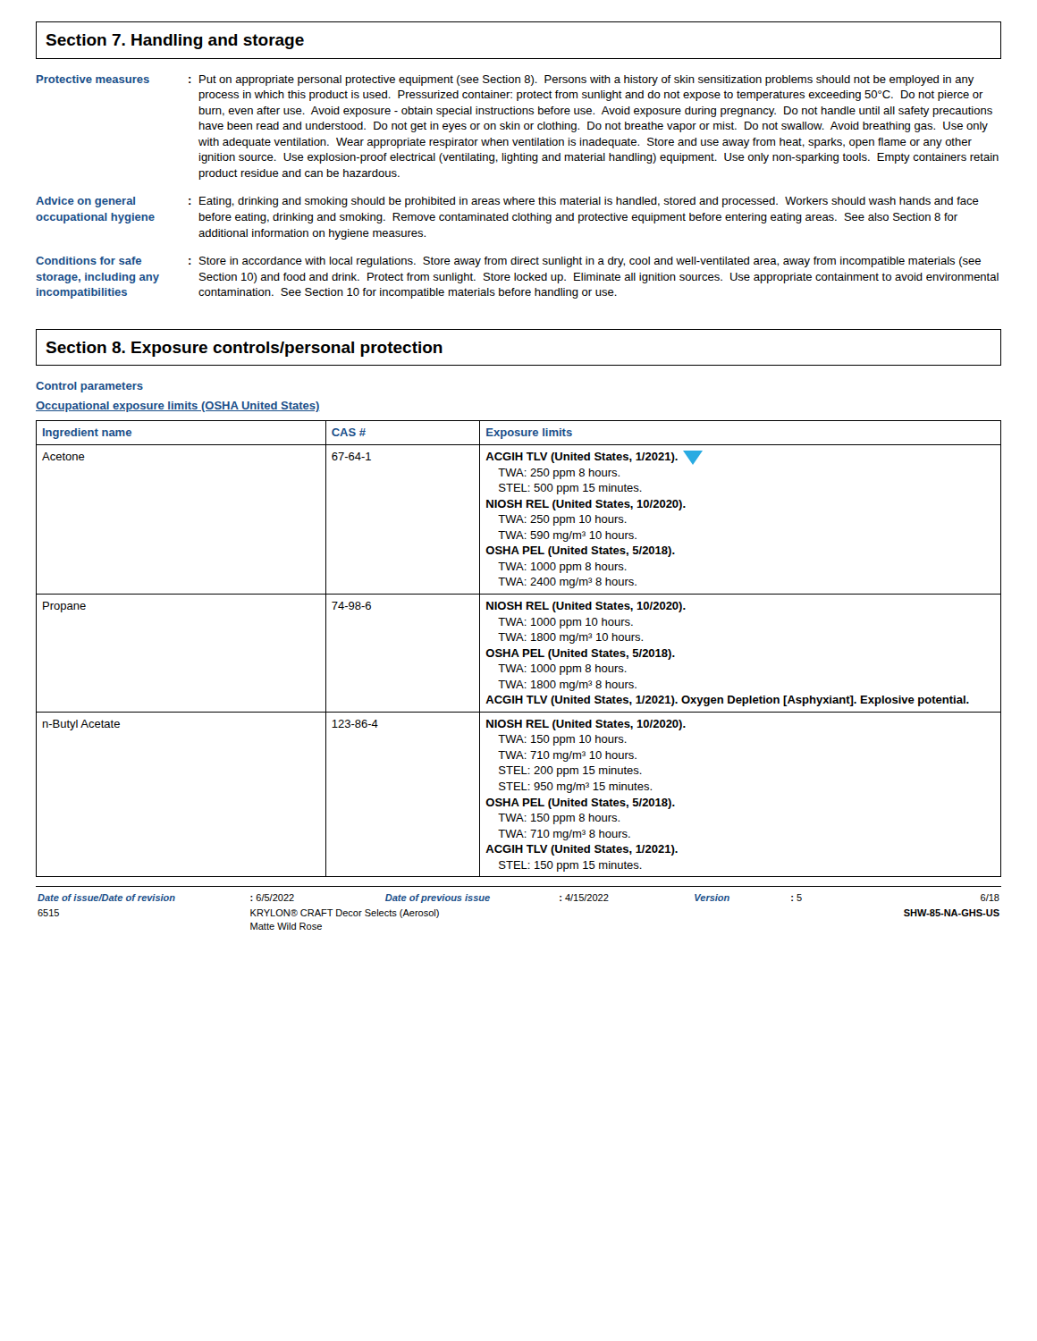Section 7. Handling and storage
| Protective measures | : | Put on appropriate personal protective equipment (see Section 8). Persons with a history of skin sensitization problems should not be employed in any process in which this product is used. Pressurized container: protect from sunlight and do not expose to temperatures exceeding 50°C. Do not pierce or burn, even after use. Avoid exposure - obtain special instructions before use. Avoid exposure during pregnancy. Do not handle until all safety precautions have been read and understood. Do not get in eyes or on skin or clothing. Do not breathe vapor or mist. Do not swallow. Avoid breathing gas. Use only with adequate ventilation. Wear appropriate respirator when ventilation is inadequate. Store and use away from heat, sparks, open flame or any other ignition source. Use explosion-proof electrical (ventilating, lighting and material handling) equipment. Use only non-sparking tools. Empty containers retain product residue and can be hazardous. |
| Advice on general occupational hygiene | : | Eating, drinking and smoking should be prohibited in areas where this material is handled, stored and processed. Workers should wash hands and face before eating, drinking and smoking. Remove contaminated clothing and protective equipment before entering eating areas. See also Section 8 for additional information on hygiene measures. |
| Conditions for safe storage, including any incompatibilities | : | Store in accordance with local regulations. Store away from direct sunlight in a dry, cool and well-ventilated area, away from incompatible materials (see Section 10) and food and drink. Protect from sunlight. Store locked up. Eliminate all ignition sources. Use appropriate containment to avoid environmental contamination. See Section 10 for incompatible materials before handling or use. |
Section 8. Exposure controls/personal protection
Control parameters
Occupational exposure limits (OSHA United States)
| Ingredient name | CAS # | Exposure limits |
| --- | --- | --- |
| Acetone | 67-64-1 | ACGIH TLV (United States, 1/2021). TWA: 250 ppm 8 hours. STEL: 500 ppm 15 minutes. NIOSH REL (United States, 10/2020). TWA: 250 ppm 10 hours. TWA: 590 mg/m³ 10 hours. OSHA PEL (United States, 5/2018). TWA: 1000 ppm 8 hours. TWA: 2400 mg/m³ 8 hours. |
| Propane | 74-98-6 | NIOSH REL (United States, 10/2020). TWA: 1000 ppm 10 hours. TWA: 1800 mg/m³ 10 hours. OSHA PEL (United States, 5/2018). TWA: 1000 ppm 8 hours. TWA: 1800 mg/m³ 8 hours. ACGIH TLV (United States, 1/2021). Oxygen Depletion [Asphyxiant]. Explosive potential. |
| n-Butyl Acetate | 123-86-4 | NIOSH REL (United States, 10/2020). TWA: 150 ppm 10 hours. TWA: 710 mg/m³ 10 hours. STEL: 200 ppm 15 minutes. STEL: 950 mg/m³ 15 minutes. OSHA PEL (United States, 5/2018). TWA: 150 ppm 8 hours. TWA: 710 mg/m³ 8 hours. ACGIH TLV (United States, 1/2021). STEL: 150 ppm 15 minutes. |
| Date of issue/Date of revision | : 6/5/2022 | Date of previous issue | : 4/15/2022 | Version | : 5 | 6/18 |
| 6515 | KRYLON® CRAFT Decor Selects (Aerosol) Matte Wild Rose | SHW-85-NA-GHS-US |